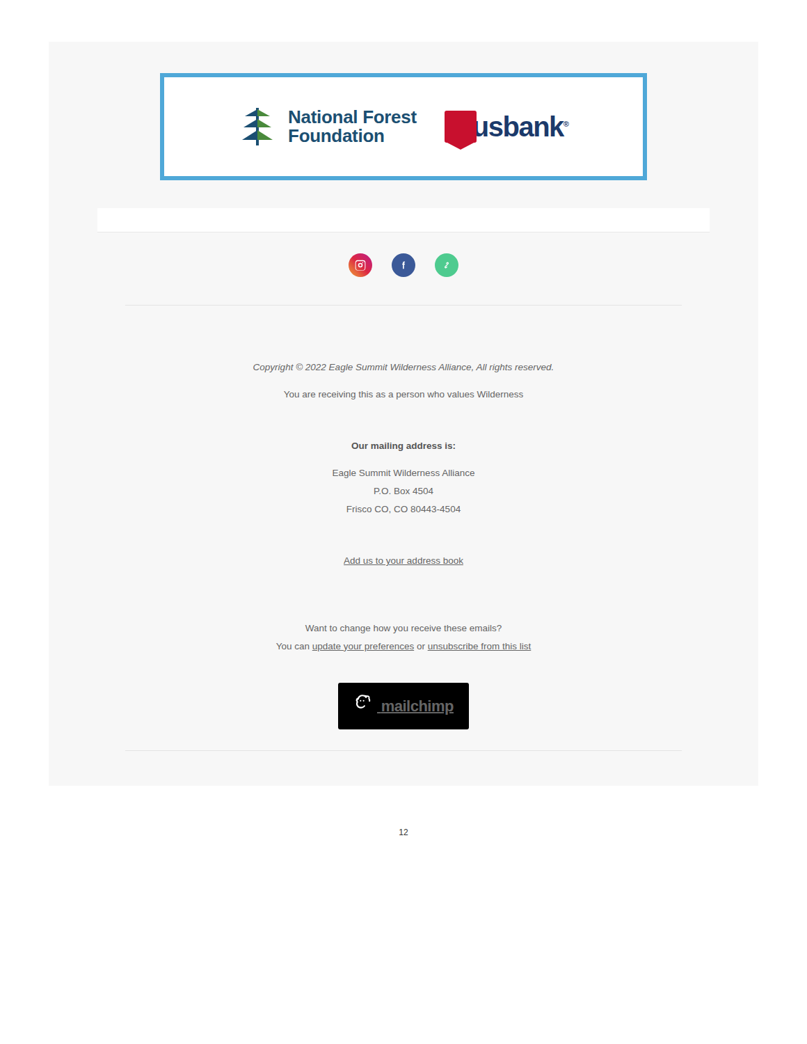National Forest
Foundation
usbank®
Copyright © 2022 Eagle Summit Wilderness Alliance, All rights reserved.
You are receiving this as a person who values Wilderness
Our mailing address is:
Eagle Summit Wilderness Alliance
P.O. Box 4504
Frisco CO, CO 80443-4504
Add us to your address book
Want to change how you receive these emails?
You can update your preferences or unsubscribe from this list
mailchimp
12